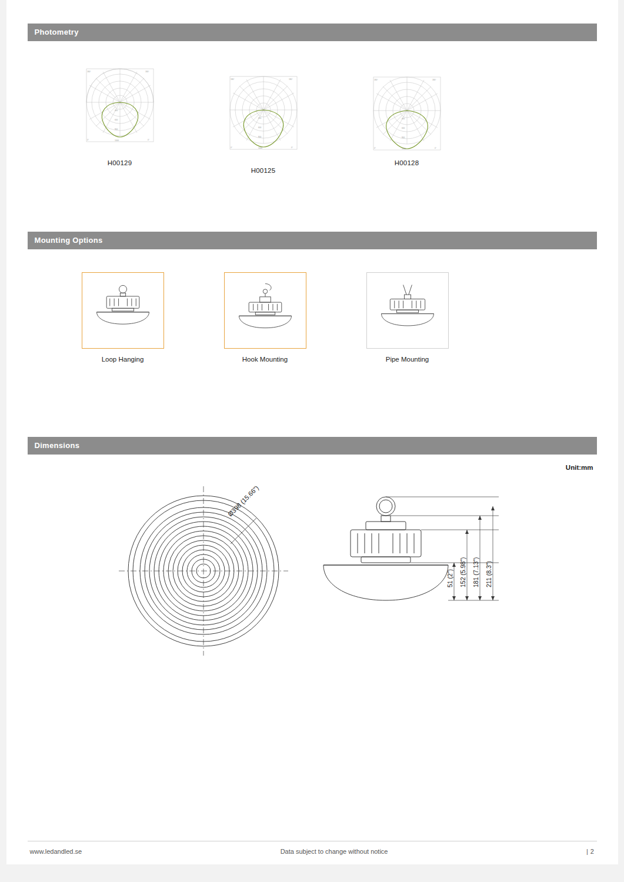Photometry
180° 180° 0° 0° 1000 800 600 400
H00129
180° 180° 0° 0° 1000 800 600 400
H00125
180° 180° 0° 0° 1000 800 600 400
H00128
Mounting Options
Loop Hanging
Hook Mounting
Pipe Mounting
Dimensions
Unit:mm
Ø398 (15.66") 51 (2") 152 (5.98") 181 (7.13") 211 (8.3")
www.ledandled.se Data subject to change without notice | 2